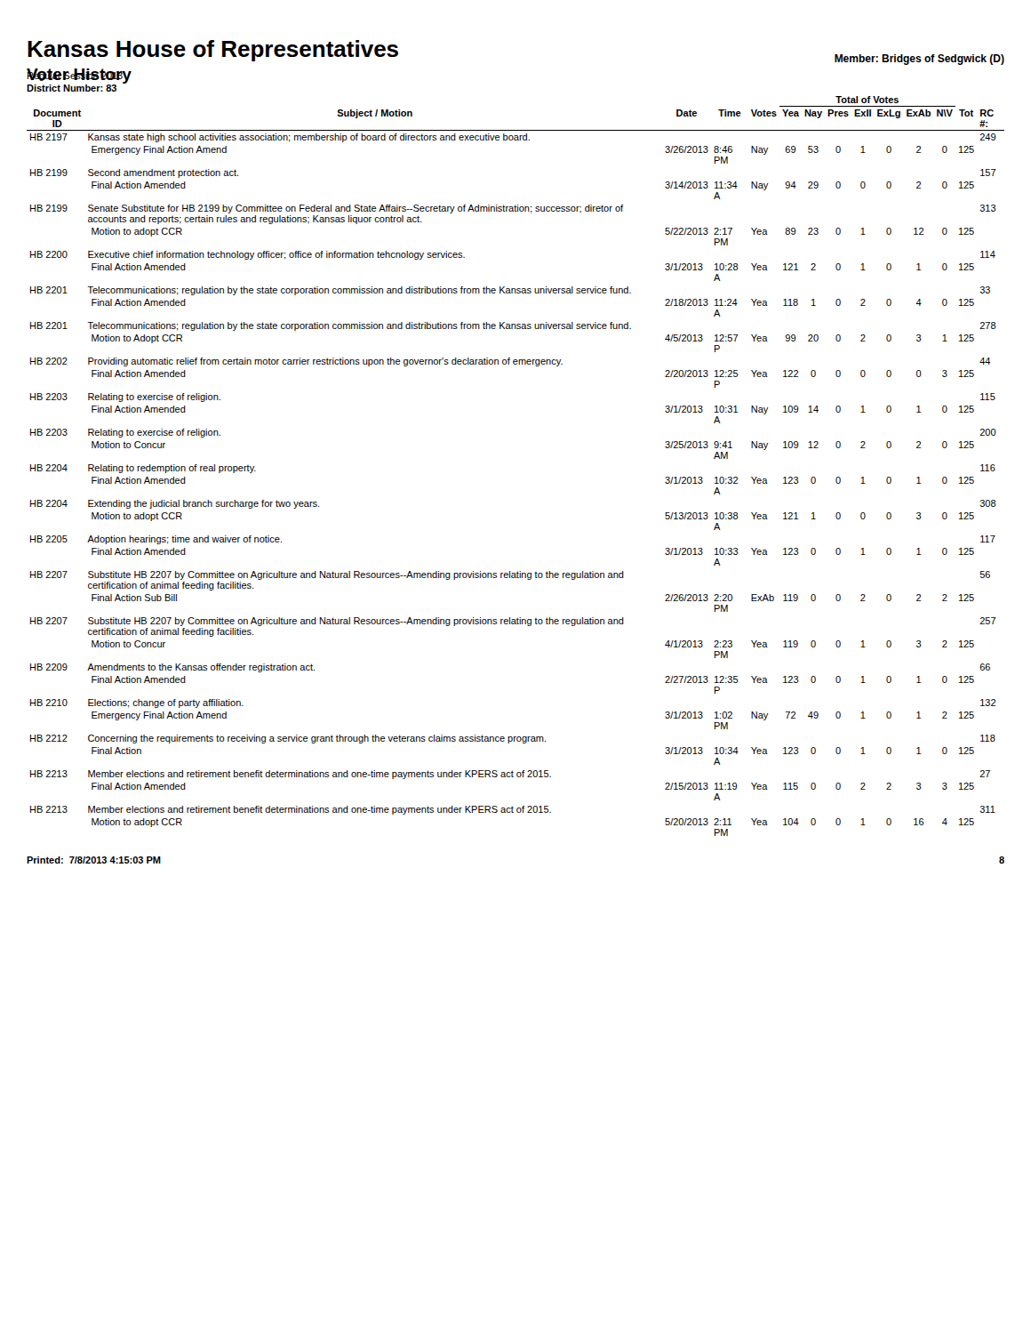Kansas House of Representatives
Voter History
Member: Bridges of Sedgwick (D)
Regular Session 2013
District Number: 83
| | Total of Votes | |
| --- | --- | --- |
| Document ID | Subject / Motion | Date | Time | Votes | Yea | Nay | Pres | ExII | ExLg | ExAb | N\V | Tot | RC #: |
| HB 2197 | Kansas state high school activities association; membership of board of directors and executive board. | | | | | 249 |
| | Emergency Final Action Amend | 3/26/2013 | 8:46 PM | Nay | 69 | 53 | 0 | 1 | 0 | 2 | 0 | 125 | |
| HB 2199 | Second amendment protection act. | | | | | 157 |
| | Final Action Amended | 3/14/2013 | 11:34 A | Nay | 94 | 29 | 0 | 0 | 0 | 2 | 0 | 125 | |
| HB 2199 | Senate Substitute for HB 2199 by Committee on Federal and State Affairs--Secretary of Administration; successor; diretor of accounts and reports; certain rules and regulations; Kansas liquor control act. | | | | | 313 |
| | Motion to adopt CCR | 5/22/2013 | 2:17 PM | Yea | 89 | 23 | 0 | 1 | 0 | 12 | 0 | 125 | |
| HB 2200 | Executive chief information technology officer; office of information tehcnology services. | | | | | 114 |
| | Final Action Amended | 3/1/2013 | 10:28 A | Yea | 121 | 2 | 0 | 1 | 0 | 1 | 0 | 125 | |
| HB 2201 | Telecommunications; regulation by the state corporation commission and distributions from the Kansas universal service fund. | | | | | 33 |
| | Final Action Amended | 2/18/2013 | 11:24 A | Yea | 118 | 1 | 0 | 2 | 0 | 4 | 0 | 125 | |
| HB 2201 | Telecommunications; regulation by the state corporation commission and distributions from the Kansas universal service fund. | | | | | 278 |
| | Motion to Adopt CCR | 4/5/2013 | 12:57 P | Yea | 99 | 20 | 0 | 2 | 0 | 3 | 1 | 125 | |
| HB 2202 | Providing automatic relief from certain motor carrier restrictions upon the governor's declaration of emergency. | | | | | 44 |
| | Final Action Amended | 2/20/2013 | 12:25 P | Yea | 122 | 0 | 0 | 0 | 0 | 0 | 3 | 125 | |
| HB 2203 | Relating to exercise of religion. | | | | | 115 |
| | Final Action Amended | 3/1/2013 | 10:31 A | Nay | 109 | 14 | 0 | 1 | 0 | 1 | 0 | 125 | |
| HB 2203 | Relating to exercise of religion. | | | | | 200 |
| | Motion to Concur | 3/25/2013 | 9:41 AM | Nay | 109 | 12 | 0 | 2 | 0 | 2 | 0 | 125 | |
| HB 2204 | Relating to redemption of real property. | | | | | 116 |
| | Final Action Amended | 3/1/2013 | 10:32 A | Yea | 123 | 0 | 0 | 1 | 0 | 1 | 0 | 125 | |
| HB 2204 | Extending the judicial branch surcharge for two years. | | | | | 308 |
| | Motion to adopt CCR | 5/13/2013 | 10:38 A | Yea | 121 | 1 | 0 | 0 | 0 | 3 | 0 | 125 | |
| HB 2205 | Adoption hearings; time and waiver of notice. | | | | | 117 |
| | Final Action Amended | 3/1/2013 | 10:33 A | Yea | 123 | 0 | 0 | 1 | 0 | 1 | 0 | 125 | |
| HB 2207 | Substitute HB 2207 by Committee on Agriculture and Natural Resources--Amending provisions relating to the regulation and certification of animal feeding facilities. | | | | | 56 |
| | Final Action Sub Bill | 2/26/2013 | 2:20 PM | ExAb | 119 | 0 | 0 | 2 | 0 | 2 | 2 | 125 | |
| HB 2207 | Substitute HB 2207 by Committee on Agriculture and Natural Resources--Amending provisions relating to the regulation and certification of animal feeding facilities. | | | | | 257 |
| | Motion to Concur | 4/1/2013 | 2:23 PM | Yea | 119 | 0 | 0 | 1 | 0 | 3 | 2 | 125 | |
| HB 2209 | Amendments to the Kansas offender registration act. | | | | | 66 |
| | Final Action Amended | 2/27/2013 | 12:35 P | Yea | 123 | 0 | 0 | 1 | 0 | 1 | 0 | 125 | |
| HB 2210 | Elections; change of party affiliation. | | | | | 132 |
| | Emergency Final Action Amend | 3/1/2013 | 1:02 PM | Nay | 72 | 49 | 0 | 1 | 0 | 1 | 2 | 125 | |
| HB 2212 | Concerning the requirements to receiving a service grant through the veterans claims assistance program. | | | | | 118 |
| | Final Action | 3/1/2013 | 10:34 A | Yea | 123 | 0 | 0 | 1 | 0 | 1 | 0 | 125 | |
| HB 2213 | Member elections and retirement benefit determinations and one-time payments under KPERS act of 2015. | | | | | 27 |
| | Final Action Amended | 2/15/2013 | 11:19 A | Yea | 115 | 0 | 0 | 2 | 2 | 3 | 3 | 125 | |
| HB 2213 | Member elections and retirement benefit determinations and one-time payments under KPERS act of 2015. | | | | | 311 |
| | Motion to adopt CCR | 5/20/2013 | 2:11 PM | Yea | 104 | 0 | 0 | 1 | 0 | 16 | 4 | 125 | |
Printed: 7/8/2013 4:15:03 PM 8